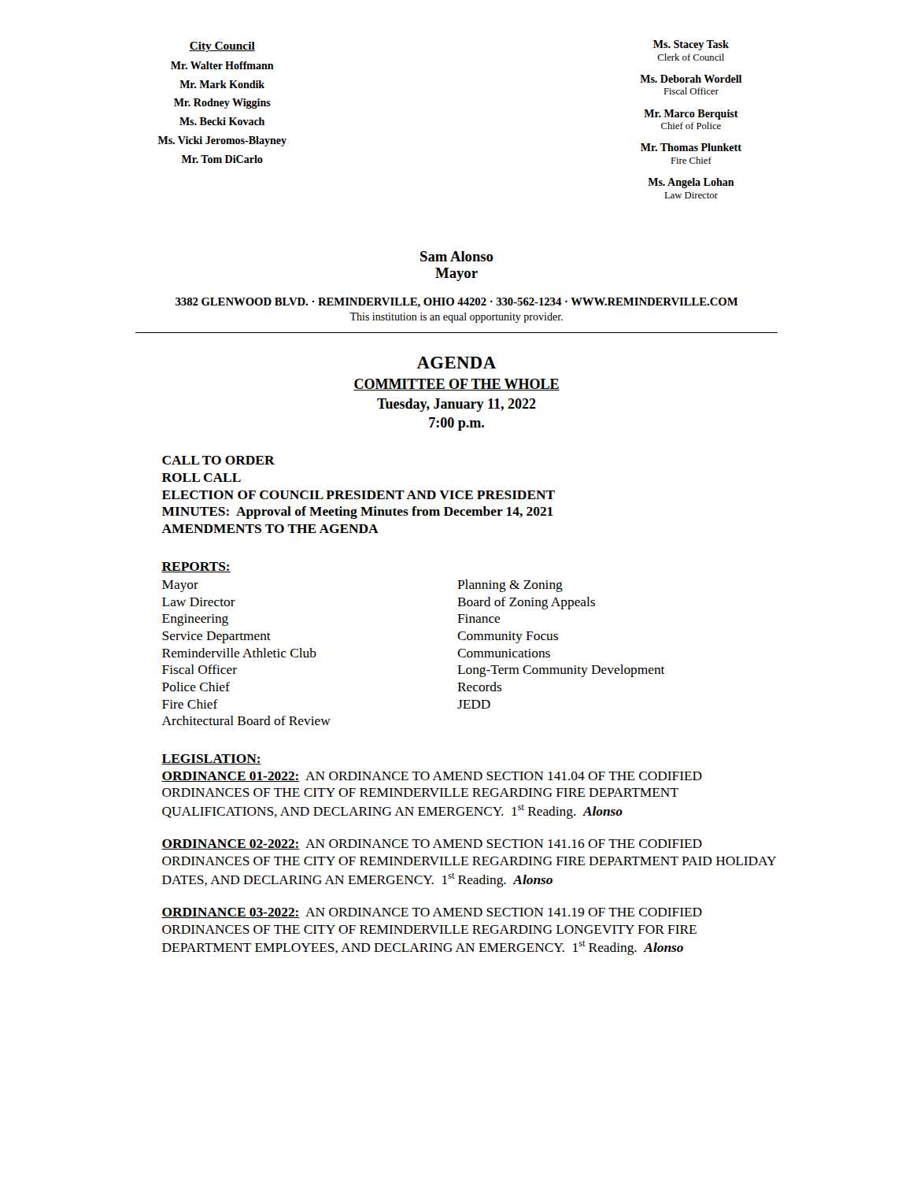City Council
Mr. Walter Hoffmann
Mr. Mark Kondik
Mr. Rodney Wiggins
Ms. Becki Kovach
Ms. Vicki Jeromos-Blayney
Mr. Tom DiCarlo
Sam Alonso
Mayor
Ms. Stacey Task Clerk of Council
Ms. Deborah Wordell Fiscal Officer
Mr. Marco Berquist Chief of Police
Mr. Thomas Plunkett Fire Chief
Ms. Angela Lohan Law Director
3382 GLENWOOD BLVD. · REMINDERVILLE, OHIO 44202 · 330-562-1234 · WWW.REMINDERVILLE.COM
This institution is an equal opportunity provider.
AGENDA
COMMITTEE OF THE WHOLE
Tuesday, January 11, 2022
7:00 p.m.
CALL TO ORDER
ROLL CALL
ELECTION OF COUNCIL PRESIDENT AND VICE PRESIDENT
MINUTES: Approval of Meeting Minutes from December 14, 2021
AMENDMENTS TO THE AGENDA
REPORTS:
| Mayor | Planning & Zoning |
| Law Director | Board of Zoning Appeals |
| Engineering | Finance |
| Service Department | Community Focus |
| Reminderville Athletic Club | Communications |
| Fiscal Officer | Long-Term Community Development |
| Police Chief | Records |
| Fire Chief | JEDD |
| Architectural Board of Review | |
LEGISLATION:
ORDINANCE 01-2022: AN ORDINANCE TO AMEND SECTION 141.04 OF THE CODIFIED ORDINANCES OF THE CITY OF REMINDERVILLE REGARDING FIRE DEPARTMENT QUALIFICATIONS, AND DECLARING AN EMERGENCY. 1st Reading. Alonso
ORDINANCE 02-2022: AN ORDINANCE TO AMEND SECTION 141.16 OF THE CODIFIED ORDINANCES OF THE CITY OF REMINDERVILLE REGARDING FIRE DEPARTMENT PAID HOLIDAY DATES, AND DECLARING AN EMERGENCY. 1st Reading. Alonso
ORDINANCE 03-2022: AN ORDINANCE TO AMEND SECTION 141.19 OF THE CODIFIED ORDINANCES OF THE CITY OF REMINDERVILLE REGARDING LONGEVITY FOR FIRE DEPARTMENT EMPLOYEES, AND DECLARING AN EMERGENCY. 1st Reading. Alonso